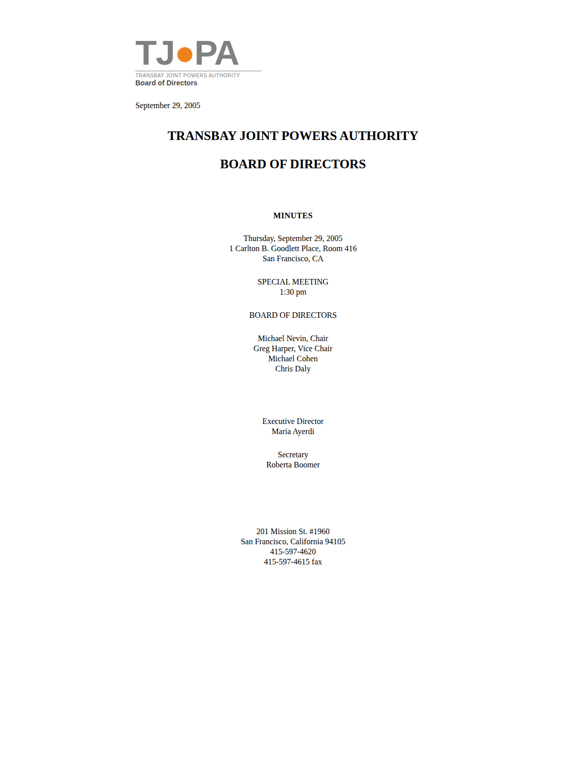TJ●PA
Transbay Joint Powers Authority
Board of Directors
September 29, 2005
TRANSBAY JOINT POWERS AUTHORITY BOARD OF DIRECTORS
MINUTES
Thursday, September 29, 2005
1 Carlton B. Goodlett Place, Room 416
San Francisco, CA
SPECIAL MEETING
1:30 pm
BOARD OF DIRECTORS
Michael Nevin, Chair
Greg Harper, Vice Chair
Michael Cohen
Chris Daly
Executive Director
Maria Ayerdi
Secretary
Roberta Boomer
201 Mission St. #1960
San Francisco, California 94105
415-597-4620
415-597-4615 fax